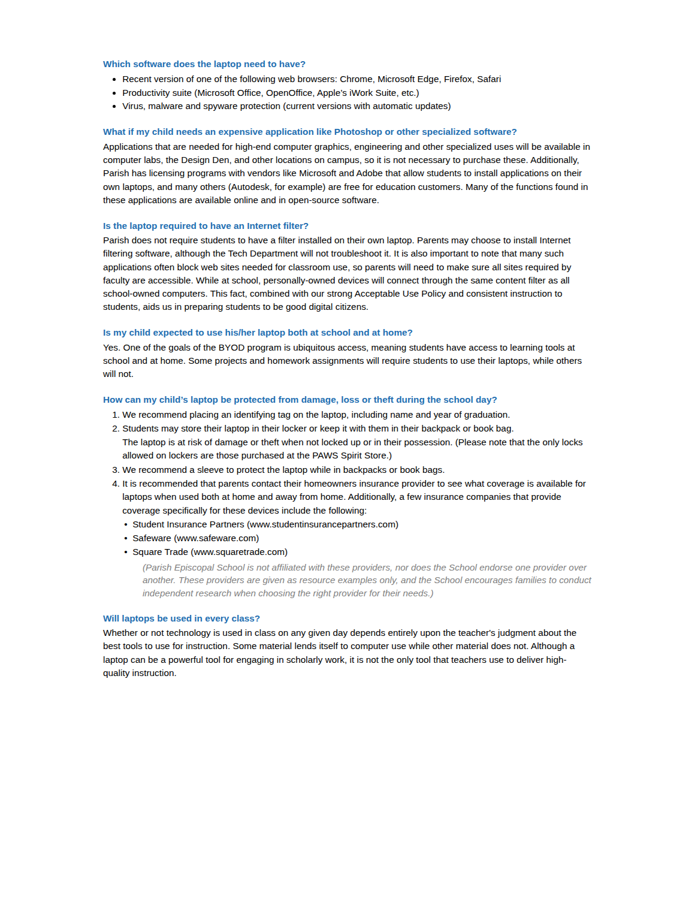Which software does the laptop need to have?
Recent version of one of the following web browsers: Chrome, Microsoft Edge, Firefox, Safari
Productivity suite (Microsoft Office, OpenOffice, Apple’s iWork Suite, etc.)
Virus, malware and spyware protection (current versions with automatic updates)
What if my child needs an expensive application like Photoshop or other specialized software?
Applications that are needed for high-end computer graphics, engineering and other specialized uses will be available in computer labs, the Design Den, and other locations on campus, so it is not necessary to purchase these. Additionally, Parish has licensing programs with vendors like Microsoft and Adobe that allow students to install applications on their own laptops, and many others (Autodesk, for example) are free for education customers. Many of the functions found in these applications are available online and in open-source software.
Is the laptop required to have an Internet filter?
Parish does not require students to have a filter installed on their own laptop. Parents may choose to install Internet filtering software, although the Tech Department will not troubleshoot it. It is also important to note that many such applications often block web sites needed for classroom use, so parents will need to make sure all sites required by faculty are accessible. While at school, personally-owned devices will connect through the same content filter as all school-owned computers. This fact, combined with our strong Acceptable Use Policy and consistent instruction to students, aids us in preparing students to be good digital citizens.
Is my child expected to use his/her laptop both at school and at home?
Yes. One of the goals of the BYOD program is ubiquitous access, meaning students have access to learning tools at school and at home. Some projects and homework assignments will require students to use their laptops, while others will not.
How can my child’s laptop be protected from damage, loss or theft during the school day?
We recommend placing an identifying tag on the laptop, including name and year of graduation.
Students may store their laptop in their locker or keep it with them in their backpack or book bag.
The laptop is at risk of damage or theft when not locked up or in their possession. (Please note that the only locks allowed on lockers are those purchased at the PAWS Spirit Store.)
We recommend a sleeve to protect the laptop while in backpacks or book bags.
It is recommended that parents contact their homeowners insurance provider to see what coverage is available for laptops when used both at home and away from home. Additionally, a few insurance companies that provide coverage specifically for these devices include the following:
Student Insurance Partners (www.studentinsurancepartners.com)
Safeware (www.safeware.com)
Square Trade (www.squaretrade.com)
(Parish Episcopal School is not affiliated with these providers, nor does the School endorse one provider over another. These providers are given as resource examples only, and the School encourages families to conduct independent research when choosing the right provider for their needs.)
Will laptops be used in every class?
Whether or not technology is used in class on any given day depends entirely upon the teacher's judgment about the best tools to use for instruction. Some material lends itself to computer use while other material does not. Although a laptop can be a powerful tool for engaging in scholarly work, it is not the only tool that teachers use to deliver high-quality instruction.